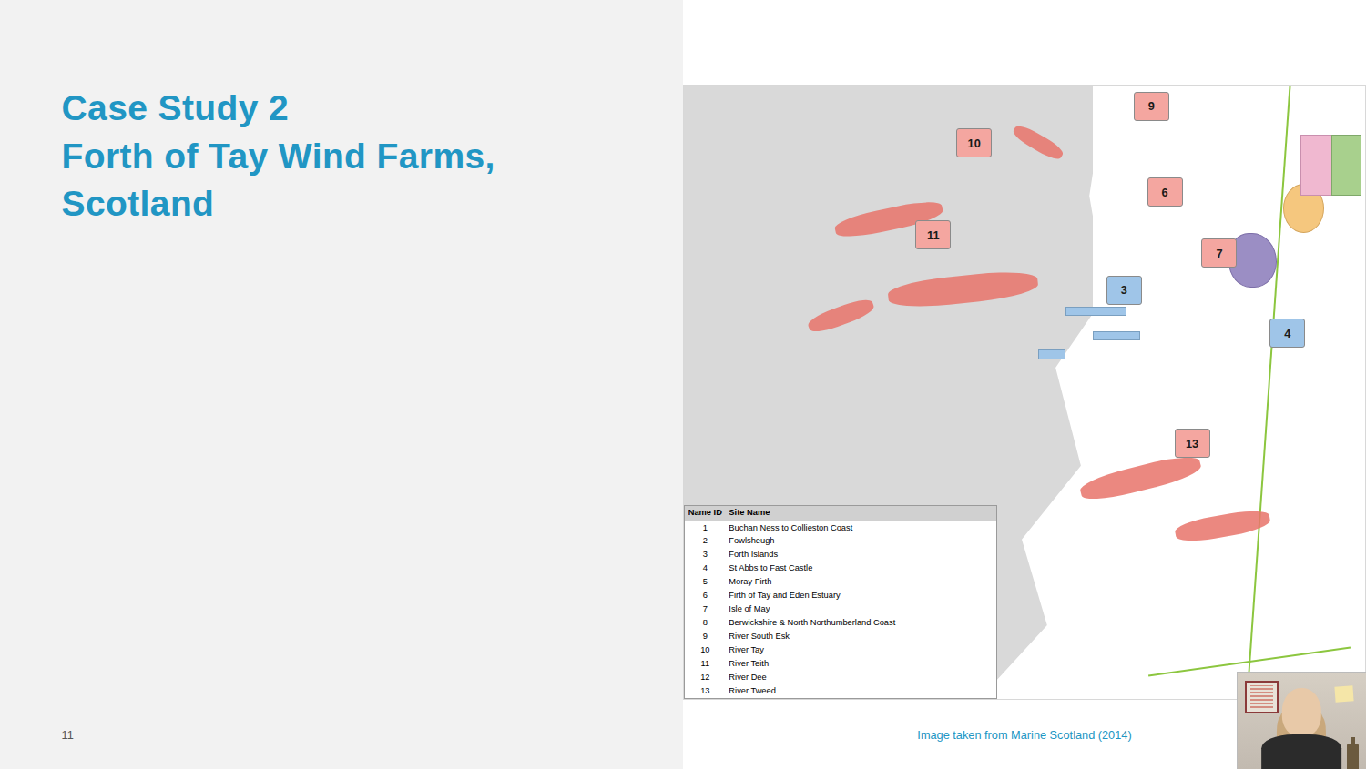Case Study 2
Forth of Tay Wind Farms,
Scotland
11
9
10
6
11
7
3
4
13
| Name ID | Site Name |
| --- | --- |
| 1 | Buchan Ness to Collieston Coast |
| 2 | Fowlsheugh |
| 3 | Forth Islands |
| 4 | St Abbs to Fast Castle |
| 5 | Moray Firth |
| 6 | Firth of Tay and Eden Estuary |
| 7 | Isle of May |
| 8 | Berwickshire & North Northumberland Coast |
| 9 | River South Esk |
| 10 | River Tay |
| 11 | River Teith |
| 12 | River Dee |
| 13 | River Tweed |
Image taken from Marine Scotland (2014)